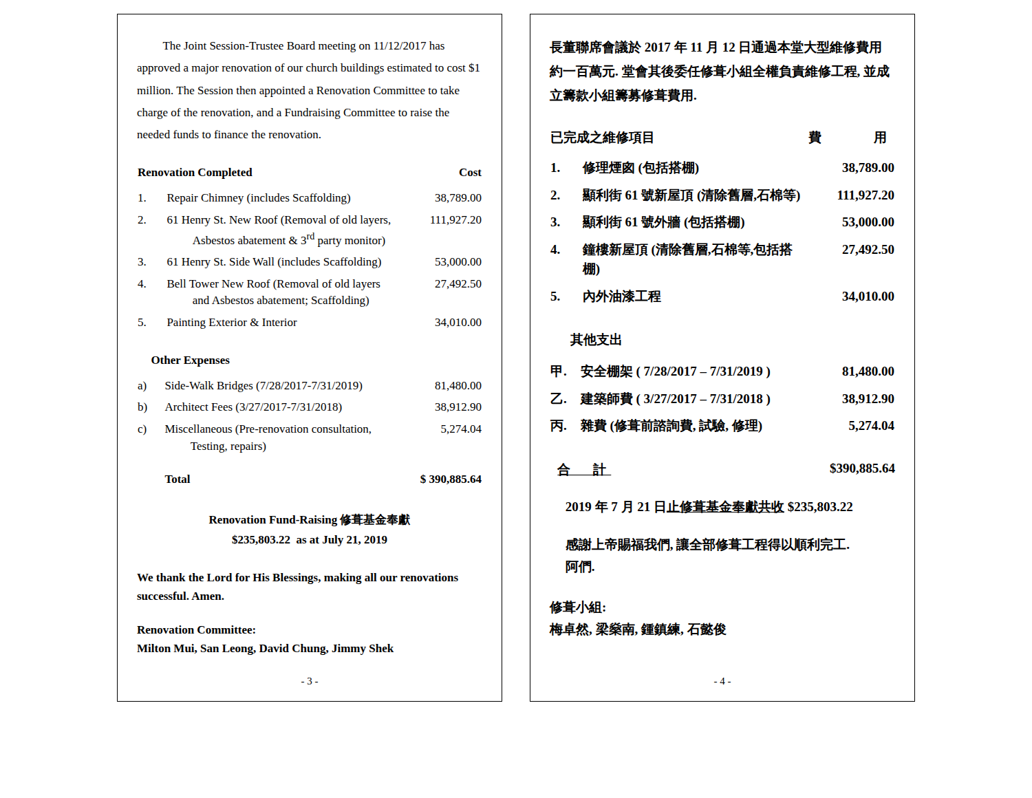The Joint Session-Trustee Board meeting on 11/12/2017 has approved a major renovation of our church buildings estimated to cost $1 million. The Session then appointed a Renovation Committee to take charge of the renovation, and a Fundraising Committee to raise the needed funds to finance the renovation.
| Renovation Completed | Cost |
| --- | --- |
| 1. | Repair Chimney (includes Scaffolding) | 38,789.00 |
| 2. | 61 Henry St. New Roof (Removal of old layers, Asbestos abatement & 3 rd party monitor) | 111,927.20 |
| 3. | 61 Henry St. Side Wall (includes Scaffolding) | 53,000.00 |
| 4. | Bell Tower New Roof (Removal of old layers and Asbestos abatement; Scaffolding) | 27,492.50 |
| 5. | Painting Exterior & Interior | 34,010.00 |
Other Expenses
| a) | Side-Walk Bridges (7/28/2017-7/31/2019) | 81,480.00 |
| b) | Architect Fees (3/27/2017-7/31/2018) | 38,912.90 |
| c) | Miscellaneous (Pre-renovation consultation, Testing, repairs) | 5,274.04 |
| | Total | $ 390,885.64 |
Renovation Fund-Raising 修葺基金奉獻
$235,803.22 as at July 21, 2019
We thank the Lord for His Blessings, making all our renovations successful. Amen.
Renovation Committee:
Milton Mui, San Leong, David Chung, Jimmy Shek
- 3 -
長董聯席會議於 2017 年 11 月 12 日通過本堂大型維修費用約一百萬元. 堂會其後委任修葺小組全權負責維修工程, 並成立籌款小組籌募修葺費用.
| 已完成之維修項目 | 費 用 |
| --- | --- |
| 1. | 修理煙囪 (包括搭棚) | 38,789.00 |
| 2. | 顯利街 61 號新屋頂 (清除舊層,石棉等) | 111,927.20 |
| 3. | 顯利街 61 號外牆 (包括搭棚) | 53,000.00 |
| 4. | 鐘樓新屋頂 (清除舊層,石棉等,包括搭棚) | 27,492.50 |
| 5. | 內外油漆工程 | 34,010.00 |
其他支出
| 甲. | 安全棚架 ( 7/28/2017 – 7/31/2019 ) | 81,480.00 |
| 乙. | 建築師費 ( 3/27/2017 – 7/31/2018 ) | 38,912.90 |
| 丙. | 雜費 (修葺前諮詢費, 試驗, 修理) | 5,274.04 |
合 計 $390,885.64
2019 年 7 月 21 日止修葺基金奉獻共收 $235,803.22
感謝上帝賜福我們, 讓全部修葺工程得以順利完工.
阿們.
修葺小組:
梅卓然, 梁燊南, 鍾鎮練, 石懿俊
- 4 -